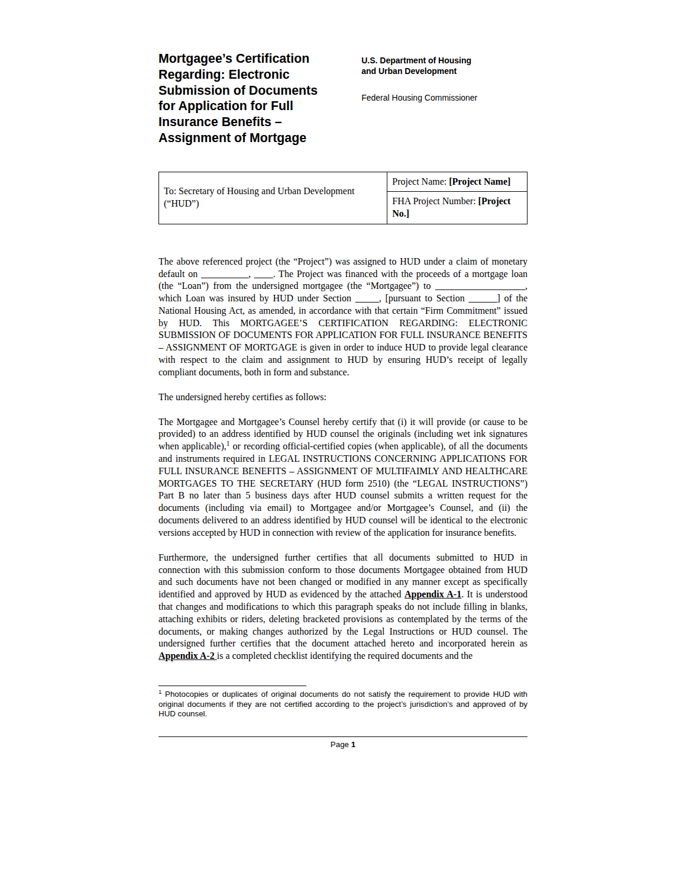Mortgagee’s Certification Regarding: Electronic Submission of Documents for Application for Full Insurance Benefits – Assignment of Mortgage
U.S. Department of Housing
and Urban Development
Federal Housing Commissioner
| To: Secretary of Housing and Urban Development (“HUD”) | Project Name: [Project Name] |
| FHA Project Number: [Project No.] |
The above referenced project (the “Project”) was assigned to HUD under a claim of monetary default on __________, ____. The Project was financed with the proceeds of a mortgage loan (the “Loan”) from the undersigned mortgagee (the “Mortgagee”) to ___________________, which Loan was insured by HUD under Section _____, [pursuant to Section ______] of the National Housing Act, as amended, in accordance with that certain “Firm Commitment” issued by HUD. This MORTGAGEE’S CERTIFICATION REGARDING: ELECTRONIC SUBMISSION OF DOCUMENTS FOR APPLICATION FOR FULL INSURANCE BENEFITS – ASSIGNMENT OF MORTGAGE is given in order to induce HUD to provide legal clearance with respect to the claim and assignment to HUD by ensuring HUD’s receipt of legally compliant documents, both in form and substance.
The undersigned hereby certifies as follows:
The Mortgagee and Mortgagee’s Counsel hereby certify that (i) it will provide (or cause to be provided) to an address identified by HUD counsel the originals (including wet ink signatures when applicable),1 or recording official-certified copies (when applicable), of all the documents and instruments required in LEGAL INSTRUCTIONS CONCERNING APPLICATIONS FOR FULL INSURANCE BENEFITS – ASSIGNMENT OF MULTIFAIMLY AND HEALTHCARE MORTGAGES TO THE SECRETARY (HUD form 2510) (the “LEGAL INSTRUCTIONS”) Part B no later than 5 business days after HUD counsel submits a written request for the documents (including via email) to Mortgagee and/or Mortgagee’s Counsel, and (ii) the documents delivered to an address identified by HUD counsel will be identical to the electronic versions accepted by HUD in connection with review of the application for insurance benefits.
Furthermore, the undersigned further certifies that all documents submitted to HUD in connection with this submission conform to those documents Mortgagee obtained from HUD and such documents have not been changed or modified in any manner except as specifically identified and approved by HUD as evidenced by the attached Appendix A-1. It is understood that changes and modifications to which this paragraph speaks do not include filling in blanks, attaching exhibits or riders, deleting bracketed provisions as contemplated by the terms of the documents, or making changes authorized by the Legal Instructions or HUD counsel. The undersigned further certifies that the document attached hereto and incorporated herein as Appendix A-2 is a completed checklist identifying the required documents and the
1 Photocopies or duplicates of original documents do not satisfy the requirement to provide HUD with original documents if they are not certified according to the project’s jurisdiction’s and approved of by HUD counsel.
Page 1